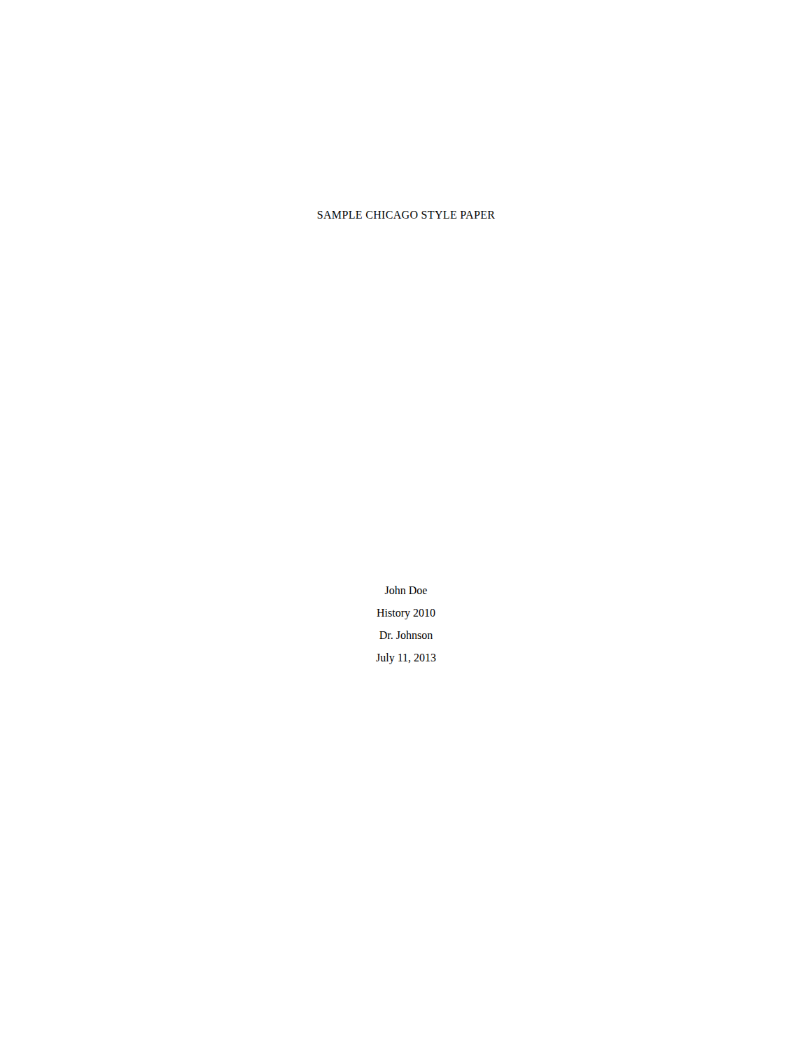Sample Chicago Style Paper
John Doe
History 2010
Dr. Johnson
July 11, 2013